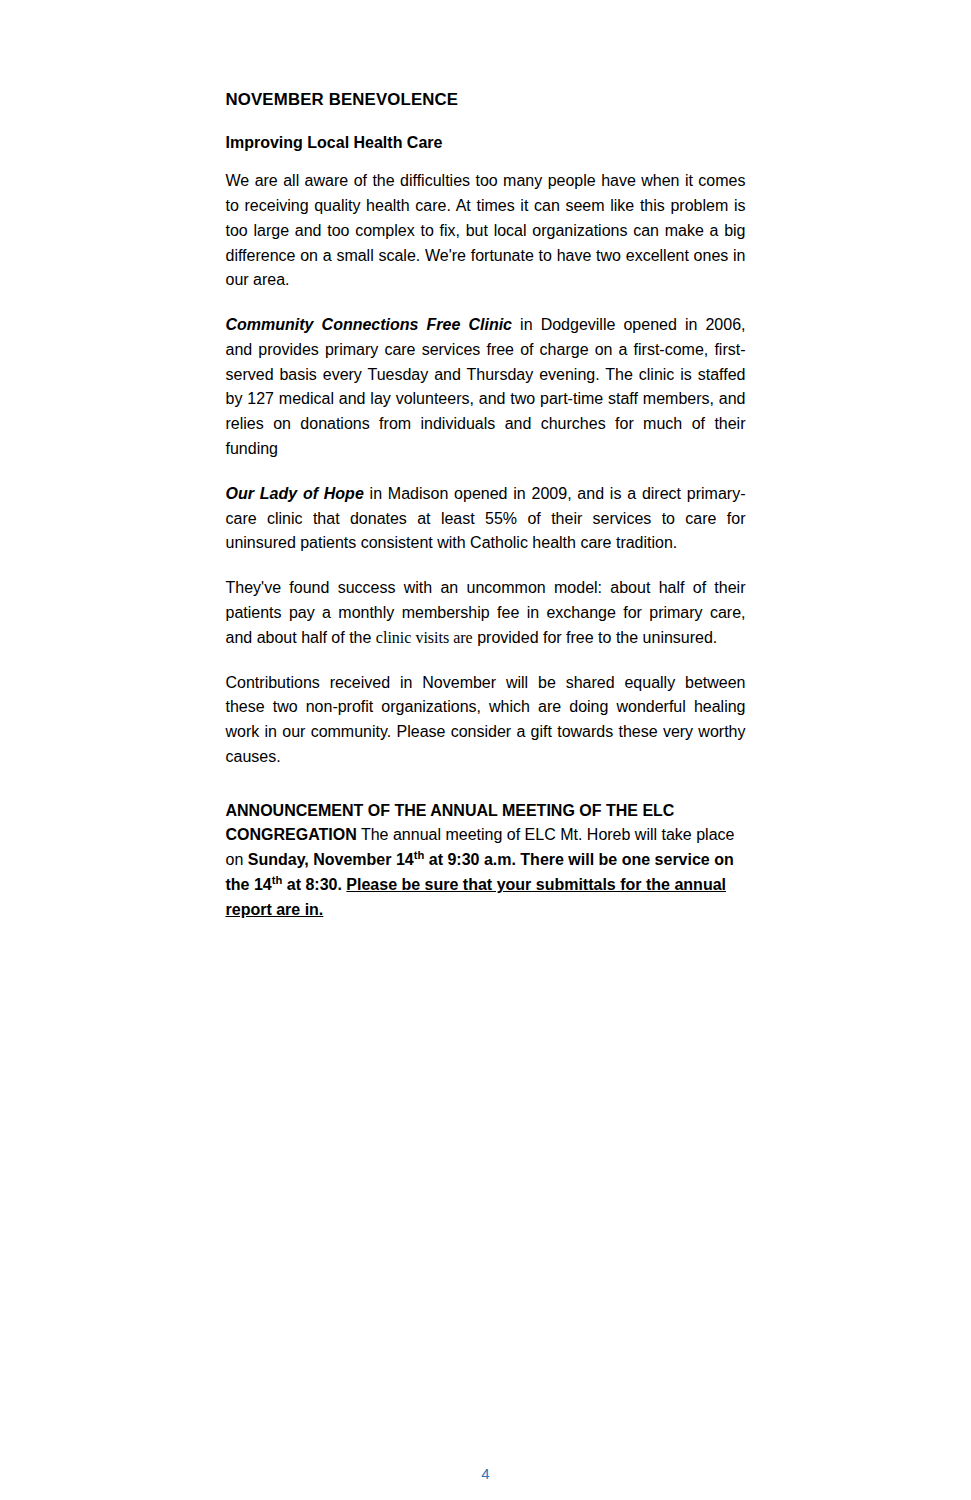November Benevolence
Improving Local Health Care
We are all aware of the difficulties too many people have when it comes to receiving quality health care. At times it can seem like this problem is too large and too complex to fix, but local organizations can make a big difference on a small scale. We're fortunate to have two excellent ones in our area.
Community Connections Free Clinic in Dodgeville opened in 2006, and provides primary care services free of charge on a first-come, first-served basis every Tuesday and Thursday evening. The clinic is staffed by 127 medical and lay volunteers, and two part-time staff members, and relies on donations from individuals and churches for much of their funding
Our Lady of Hope in Madison opened in 2009, and is a direct primary-care clinic that donates at least 55% of their services to care for uninsured patients consistent with Catholic health care tradition.
They've found success with an uncommon model: about half of their patients pay a monthly membership fee in exchange for primary care, and about half of the clinic visits are provided for free to the uninsured.
Contributions received in November will be shared equally between these two non-profit organizations, which are doing wonderful healing work in our community. Please consider a gift towards these very worthy causes.
Announcement of the Annual Meeting of the ELC Congregation The annual meeting of ELC Mt. Horeb will take place on Sunday, November 14th at 9:30 a.m. There will be one service on the 14th at 8:30. Please be sure that your submittals for the annual report are in.
4